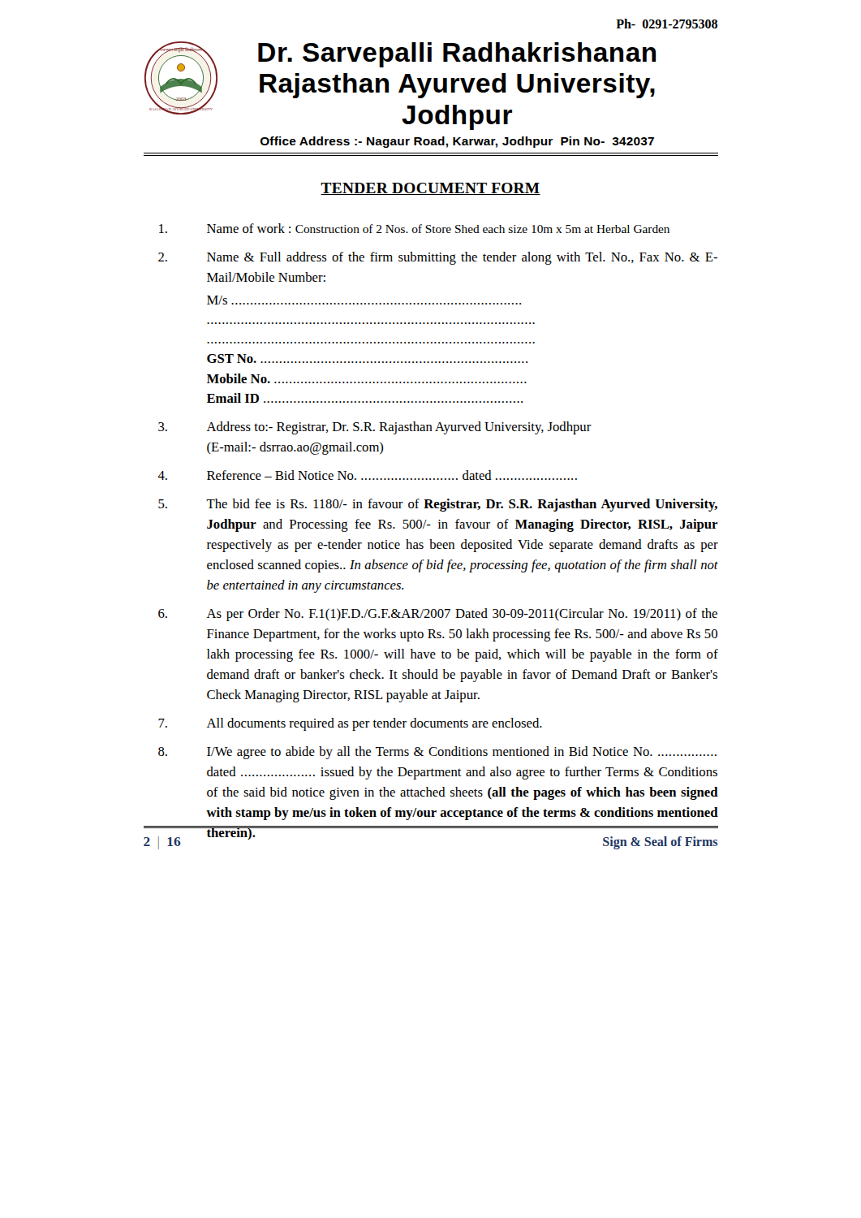Ph- 0291-2795308
2003 राजस्थान आयुर्वेद विश्वविद्यालय RAJASTHAN AYURVED UNIVERSITY
Dr. Sarvepalli Radhakrishanan
Rajasthan Ayurved University, Jodhpur
Office Address :- Nagaur Road, Karwar, Jodhpur Pin No- 342037
TENDER DOCUMENT FORM
Name of work : Construction of 2 Nos. of Store Shed each size 10m x 5m at Herbal Garden
Name & Full address of the firm submitting the tender along with Tel. No., Fax No. & E-Mail/Mobile Number:
M/s .............................................................................
.......................................................................................
.......................................................................................
GST No. .......................................................................
Mobile No. ...................................................................
Email ID .....................................................................
Address to:- Registrar, Dr. S.R. Rajasthan Ayurved University, Jodhpur
(E-mail:- dsrrao.ao@gmail.com)
Reference – Bid Notice No. .......................... dated ......................
The bid fee is Rs. 1180/- in favour of Registrar, Dr. S.R. Rajasthan Ayurved University, Jodhpur and Processing fee Rs. 500/- in favour of Managing Director, RISL, Jaipur respectively as per e-tender notice has been deposited Vide separate demand drafts as per enclosed scanned copies.. In absence of bid fee, processing fee, quotation of the firm shall not be entertained in any circumstances.
As per Order No. F.1(1)F.D./G.F.&AR/2007 Dated 30-09-2011(Circular No. 19/2011) of the Finance Department, for the works upto Rs. 50 lakh processing fee Rs. 500/- and above Rs 50 lakh processing fee Rs. 1000/- will have to be paid, which will be payable in the form of demand draft or banker's check. It should be payable in favor of Demand Draft or Banker's Check Managing Director, RISL payable at Jaipur.
All documents required as per tender documents are enclosed.
I/We agree to abide by all the Terms & Conditions mentioned in Bid Notice No. ................ dated .................... issued by the Department and also agree to further Terms & Conditions of the said bid notice given in the attached sheets (all the pages of which has been signed with stamp by me/us in token of my/our acceptance of the terms & conditions mentioned therein).
2 | 16
Sign & Seal of Firms